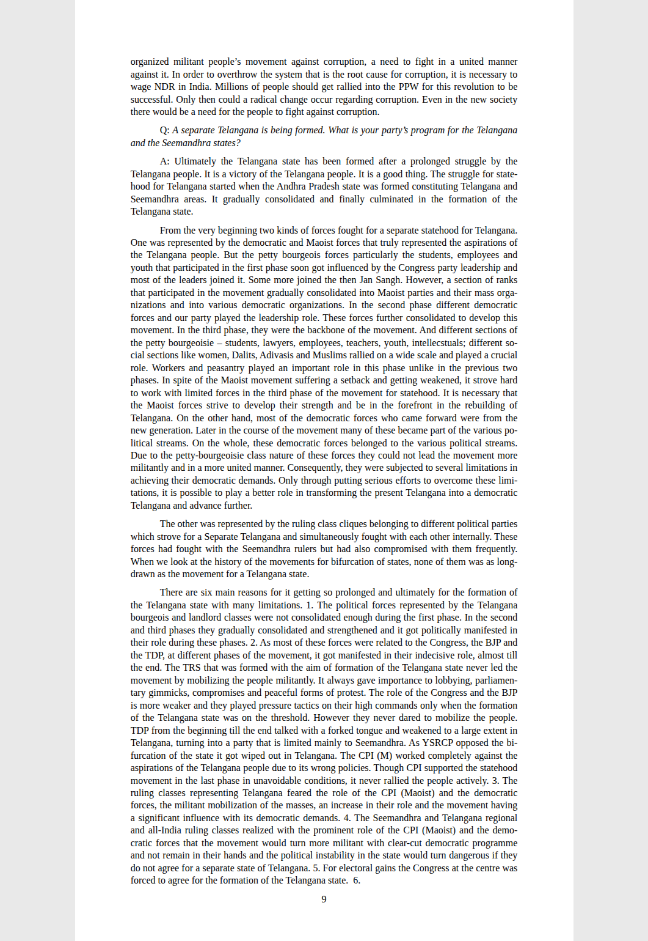organized militant people’s movement against corruption, a need to fight in a united manner against it. In order to overthrow the system that is the root cause for corruption, it is necessary to wage NDR in India. Millions of people should get rallied into the PPW for this revolution to be successful. Only then could a radical change occur regarding corruption. Even in the new society there would be a need for the people to fight against corruption.
Q: A separate Telangana is being formed. What is your party’s program for the Telangana and the Seemandhra states?
A: Ultimately the Telangana state has been formed after a prolonged struggle by the Telangana people. It is a victory of the Telangana people. It is a good thing. The struggle for statehood for Telangana started when the Andhra Pradesh state was formed constituting Telangana and Seemandhra areas. It gradually consolidated and finally culminated in the formation of the Telangana state.
From the very beginning two kinds of forces fought for a separate statehood for Telangana. One was represented by the democratic and Maoist forces that truly represented the aspirations of the Telangana people. But the petty bourgeois forces particularly the students, employees and youth that participated in the first phase soon got influenced by the Congress party leadership and most of the leaders joined it. Some more joined the then Jan Sangh. However, a section of ranks that participated in the movement gradually consolidated into Maoist parties and their mass organizations and into various democratic organizations. In the second phase different democratic forces and our party played the leadership role. These forces further consolidated to develop this movement. In the third phase, they were the backbone of the movement. And different sections of the petty bourgeoisie – students, lawyers, employees, teachers, youth, intellecstuals; different social sections like women, Dalits, Adivasis and Muslims rallied on a wide scale and played a crucial role. Workers and peasantry played an important role in this phase unlike in the previous two phases. In spite of the Maoist movement suffering a setback and getting weakened, it strove hard to work with limited forces in the third phase of the movement for statehood. It is necessary that the Maoist forces strive to develop their strength and be in the forefront in the rebuilding of Telangana. On the other hand, most of the democratic forces who came forward were from the new generation. Later in the course of the movement many of these became part of the various political streams. On the whole, these democratic forces belonged to the various political streams. Due to the petty-bourgeoisie class nature of these forces they could not lead the movement more militantly and in a more united manner. Consequently, they were subjected to several limitations in achieving their democratic demands. Only through putting serious efforts to overcome these limitations, it is possible to play a better role in transforming the present Telangana into a democratic Telangana and advance further.
The other was represented by the ruling class cliques belonging to different political parties which strove for a Separate Telangana and simultaneously fought with each other internally. These forces had fought with the Seemandhra rulers but had also compromised with them frequently. When we look at the history of the movements for bifurcation of states, none of them was as long-drawn as the movement for a Telangana state.
There are six main reasons for it getting so prolonged and ultimately for the formation of the Telangana state with many limitations. 1. The political forces represented by the Telangana bourgeois and landlord classes were not consolidated enough during the first phase. In the second and third phases they gradually consolidated and strengthened and it got politically manifested in their role during these phases. 2. As most of these forces were related to the Congress, the BJP and the TDP, at different phases of the movement, it got manifested in their indecisive role, almost till the end. The TRS that was formed with the aim of formation of the Telangana state never led the movement by mobilizing the people militantly. It always gave importance to lobbying, parliamentary gimmicks, compromises and peaceful forms of protest. The role of the Congress and the BJP is more weaker and they played pressure tactics on their high commands only when the formation of the Telangana state was on the threshold. However they never dared to mobilize the people. TDP from the beginning till the end talked with a forked tongue and weakened to a large extent in Telangana, turning into a party that is limited mainly to Seemandhra. As YSRCP opposed the bifurcation of the state it got wiped out in Telangana. The CPI (M) worked completely against the aspirations of the Telangana people due to its wrong policies. Though CPI supported the statehood movement in the last phase in unavoidable conditions, it never rallied the people actively. 3. The ruling classes representing Telangana feared the role of the CPI (Maoist) and the democratic forces, the militant mobilization of the masses, an increase in their role and the movement having a significant influence with its democratic demands. 4. The Seemandhra and Telangana regional and all-India ruling classes realized with the prominent role of the CPI (Maoist) and the democratic forces that the movement would turn more militant with clear-cut democratic programme and not remain in their hands and the political instability in the state would turn dangerous if they do not agree for a separate state of Telangana. 5. For electoral gains the Congress at the centre was forced to agree for the formation of the Telangana state. 6.
9